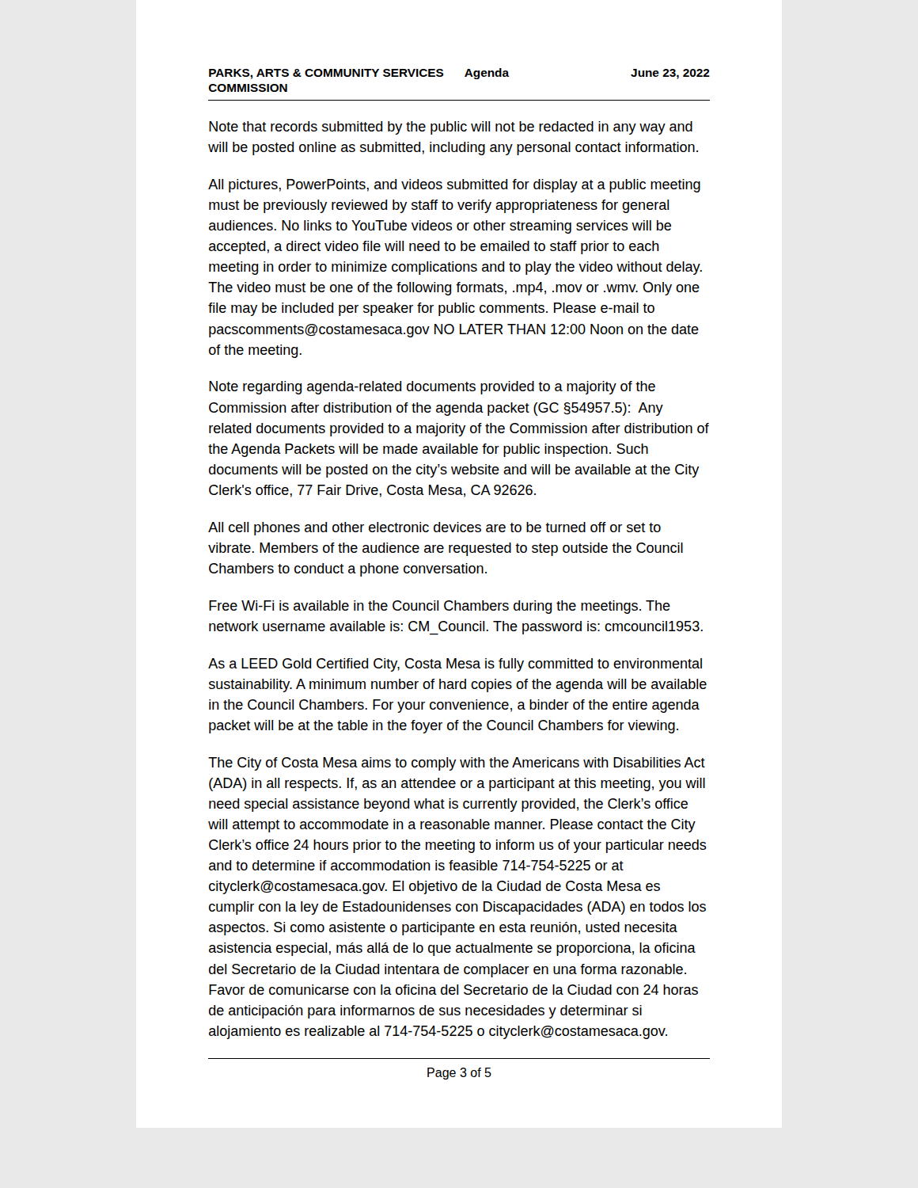PARKS, ARTS & COMMUNITY SERVICES
COMMISSION
Agenda
June 23, 2022
Note that records submitted by the public will not be redacted in any way and will be posted online as submitted, including any personal contact information.
All pictures, PowerPoints, and videos submitted for display at a public meeting must be previously reviewed by staff to verify appropriateness for general audiences. No links to YouTube videos or other streaming services will be accepted, a direct video file will need to be emailed to staff prior to each meeting in order to minimize complications and to play the video without delay. The video must be one of the following formats, .mp4, .mov or .wmv. Only one file may be included per speaker for public comments. Please e-mail to pacscomments@costamesaca.gov NO LATER THAN 12:00 Noon on the date of the meeting.
Note regarding agenda-related documents provided to a majority of the Commission after distribution of the agenda packet (GC §54957.5): Any related documents provided to a majority of the Commission after distribution of the Agenda Packets will be made available for public inspection. Such documents will be posted on the city’s website and will be available at the City Clerk's office, 77 Fair Drive, Costa Mesa, CA 92626.
All cell phones and other electronic devices are to be turned off or set to vibrate. Members of the audience are requested to step outside the Council Chambers to conduct a phone conversation.
Free Wi-Fi is available in the Council Chambers during the meetings. The network username available is: CM_Council. The password is: cmcouncil1953.
As a LEED Gold Certified City, Costa Mesa is fully committed to environmental sustainability. A minimum number of hard copies of the agenda will be available in the Council Chambers. For your convenience, a binder of the entire agenda packet will be at the table in the foyer of the Council Chambers for viewing.
The City of Costa Mesa aims to comply with the Americans with Disabilities Act (ADA) in all respects. If, as an attendee or a participant at this meeting, you will need special assistance beyond what is currently provided, the Clerk’s office will attempt to accommodate in a reasonable manner. Please contact the City Clerk’s office 24 hours prior to the meeting to inform us of your particular needs and to determine if accommodation is feasible 714-754-5225 or at cityclerk@costamesaca.gov. El objetivo de la Ciudad de Costa Mesa es cumplir con la ley de Estadounidenses con Discapacidades (ADA) en todos los aspectos. Si como asistente o participante en esta reunión, usted necesita asistencia especial, más allá de lo que actualmente se proporciona, la oficina del Secretario de la Ciudad intentara de complacer en una forma razonable. Favor de comunicarse con la oficina del Secretario de la Ciudad con 24 horas de anticipación para informarnos de sus necesidades y determinar si alojamiento es realizable al 714-754-5225 o cityclerk@costamesaca.gov.
Page 3 of 5